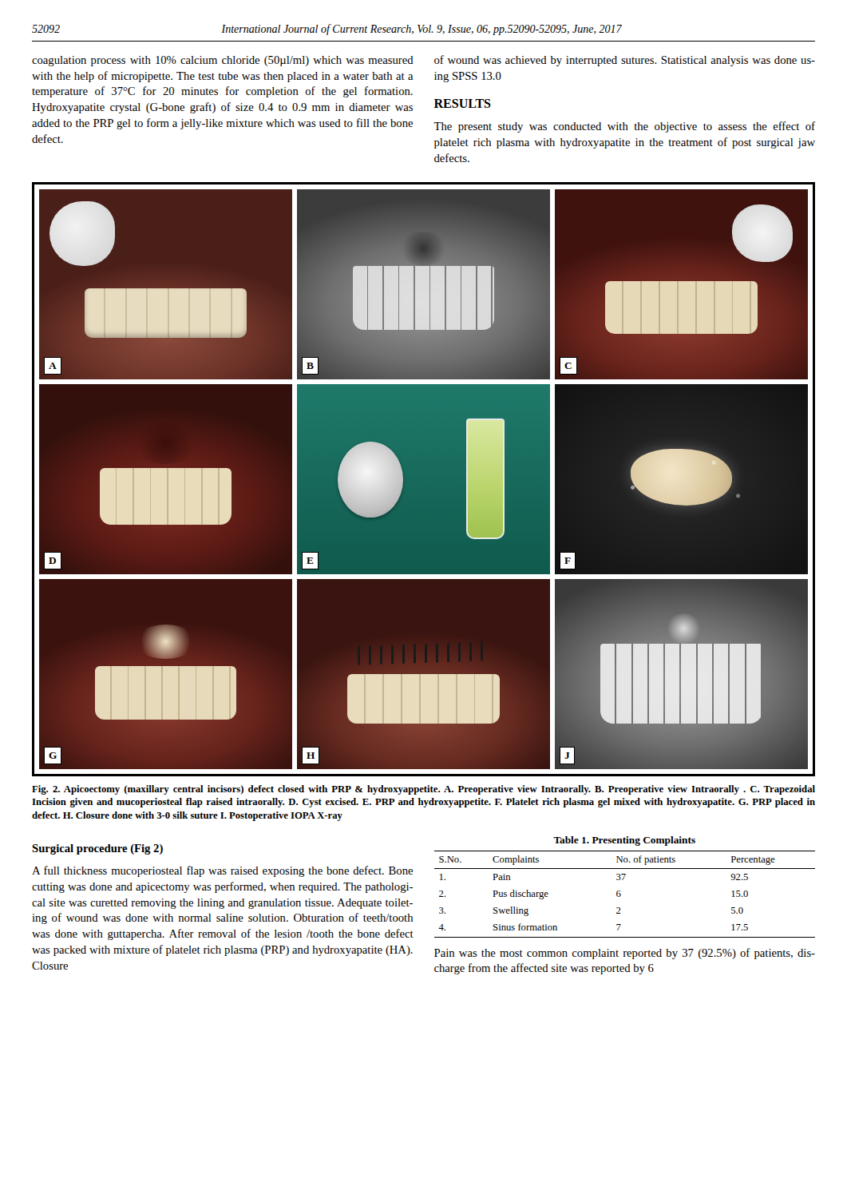52092 International Journal of Current Research, Vol. 9, Issue, 06, pp.52090-52095, June, 2017
coagulation process with 10% calcium chloride (50µl/ml) which was measured with the help of micropipette. The test tube was then placed in a water bath at a temperature of 37°C for 20 minutes for completion of the gel formation. Hydroxyapatite crystal (G-bone graft) of size 0.4 to 0.9 mm in diameter was added to the PRP gel to form a jelly-like mixture which was used to fill the bone defect.
of wound was achieved by interrupted sutures. Statistical analysis was done using SPSS 13.0
RESULTS
The present study was conducted with the objective to assess the effect of platelet rich plasma with hydroxyapatite in the treatment of post surgical jaw defects.
A
B
C
D
E
F
G
H
J
Fig. 2. Apicoectomy (maxillary central incisors) defect closed with PRP & hydroxyappetite. A. Preoperative view Intraorally. B. Preoperative view Intraorally . C. Trapezoidal Incision given and mucoperiosteal flap raised intraorally. D. Cyst excised. E. PRP and hydroxyappetite. F. Platelet rich plasma gel mixed with hydroxyapatite. G. PRP placed in defect. H. Closure done with 3-0 silk suture I. Postoperative IOPA X-ray
Surgical procedure (Fig 2)
A full thickness mucoperiosteal flap was raised exposing the bone defect. Bone cutting was done and apicectomy was performed, when required. The pathological site was curetted removing the lining and granulation tissue. Adequate toileting of wound was done with normal saline solution. Obturation of teeth/tooth was done with guttapercha. After removal of the lesion /tooth the bone defect was packed with mixture of platelet rich plasma (PRP) and hydroxyapatite (HA). Closure
Table 1. Presenting Complaints
| S.No. | Complaints | No. of patients | Percentage |
| --- | --- | --- | --- |
| 1. | Pain | 37 | 92.5 |
| 2. | Pus discharge | 6 | 15.0 |
| 3. | Swelling | 2 | 5.0 |
| 4. | Sinus formation | 7 | 17.5 |
Pain was the most common complaint reported by 37 (92.5%) of patients, discharge from the affected site was reported by 6